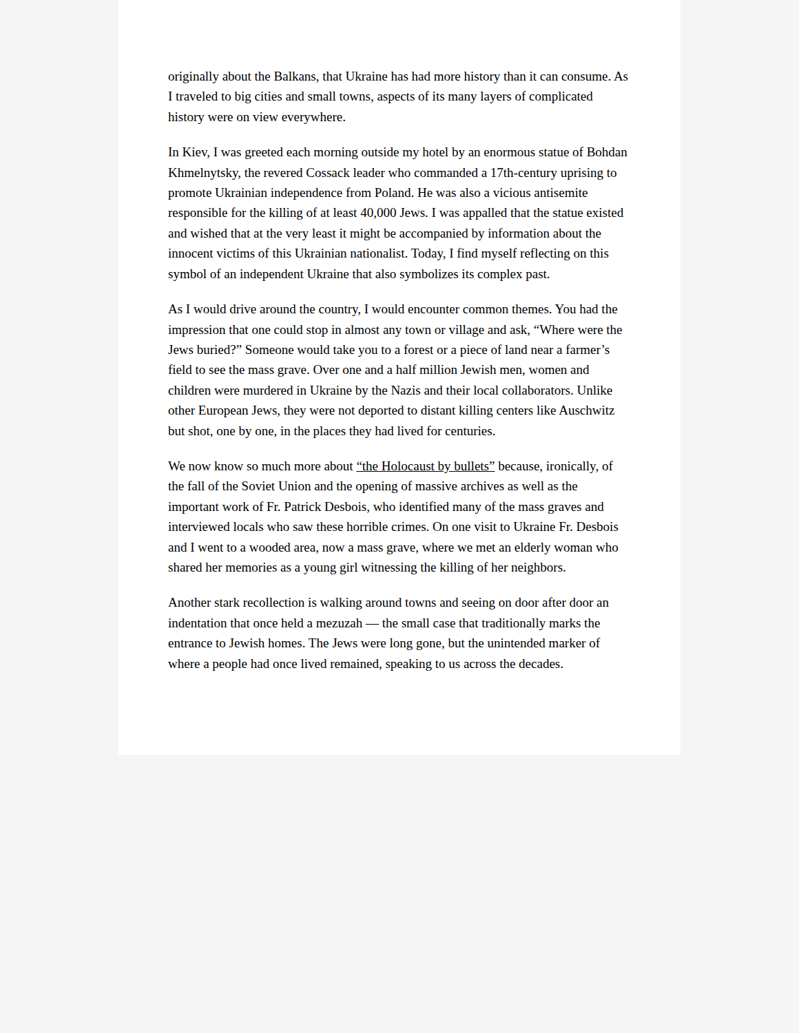originally about the Balkans, that Ukraine has had more history than it can consume. As I traveled to big cities and small towns, aspects of its many layers of complicated history were on view everywhere.
In Kiev, I was greeted each morning outside my hotel by an enormous statue of Bohdan Khmelnytsky, the revered Cossack leader who commanded a 17th-century uprising to promote Ukrainian independence from Poland. He was also a vicious antisemite responsible for the killing of at least 40,000 Jews. I was appalled that the statue existed and wished that at the very least it might be accompanied by information about the innocent victims of this Ukrainian nationalist. Today, I find myself reflecting on this symbol of an independent Ukraine that also symbolizes its complex past.
As I would drive around the country, I would encounter common themes. You had the impression that one could stop in almost any town or village and ask, “Where were the Jews buried?” Someone would take you to a forest or a piece of land near a farmer’s field to see the mass grave. Over one and a half million Jewish men, women and children were murdered in Ukraine by the Nazis and their local collaborators. Unlike other European Jews, they were not deported to distant killing centers like Auschwitz but shot, one by one, in the places they had lived for centuries.
We now know so much more about “the Holocaust by bullets” because, ironically, of the fall of the Soviet Union and the opening of massive archives as well as the important work of Fr. Patrick Desbois, who identified many of the mass graves and interviewed locals who saw these horrible crimes. On one visit to Ukraine Fr. Desbois and I went to a wooded area, now a mass grave, where we met an elderly woman who shared her memories as a young girl witnessing the killing of her neighbors.
Another stark recollection is walking around towns and seeing on door after door an indentation that once held a mezuzah — the small case that traditionally marks the entrance to Jewish homes. The Jews were long gone, but the unintended marker of where a people had once lived remained, speaking to us across the decades.